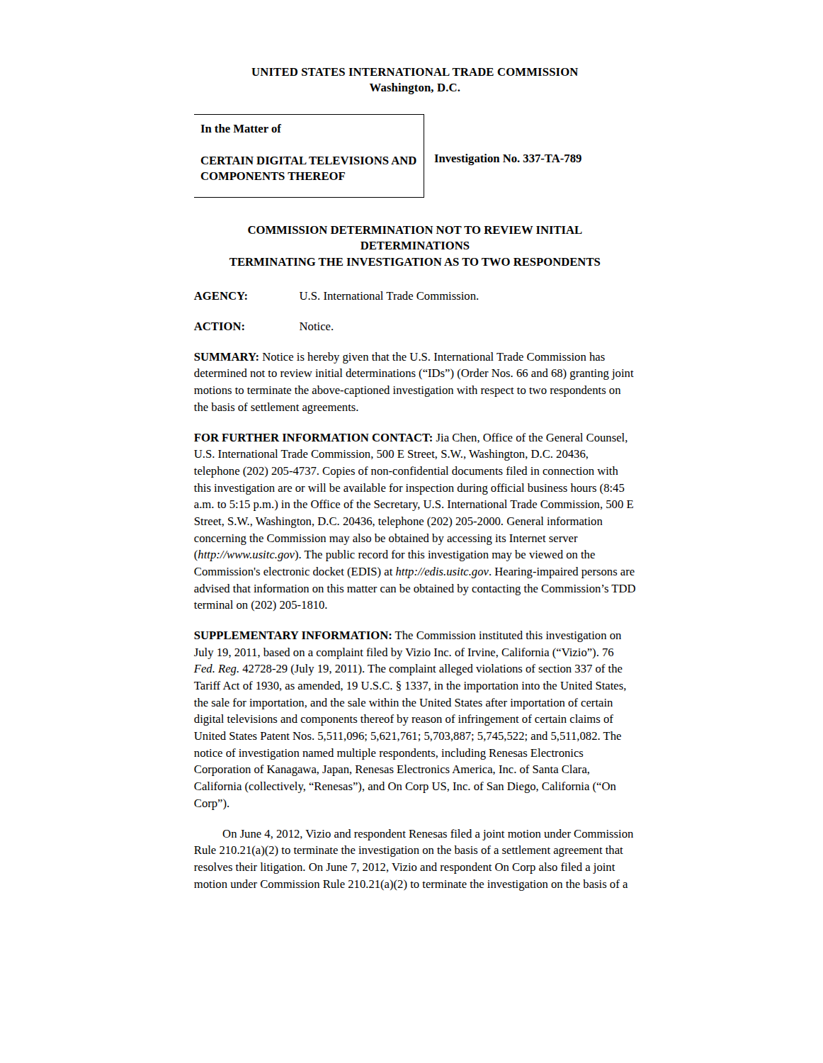UNITED STATES INTERNATIONAL TRADE COMMISSION
Washington, D.C.
| In the Matter of CERTAIN DIGITAL TELEVISIONS AND COMPONENTS THEREOF | Investigation No. 337-TA-789 |
COMMISSION DETERMINATION NOT TO REVIEW INITIAL DETERMINATIONS
TERMINATING THE INVESTIGATION AS TO TWO RESPONDENTS
AGENCY: U.S. International Trade Commission.
ACTION: Notice.
SUMMARY: Notice is hereby given that the U.S. International Trade Commission has determined not to review initial determinations (“IDs”) (Order Nos. 66 and 68) granting joint motions to terminate the above-captioned investigation with respect to two respondents on the basis of settlement agreements.
FOR FURTHER INFORMATION CONTACT: Jia Chen, Office of the General Counsel, U.S. International Trade Commission, 500 E Street, S.W., Washington, D.C. 20436, telephone (202) 205-4737. Copies of non-confidential documents filed in connection with this investigation are or will be available for inspection during official business hours (8:45 a.m. to 5:15 p.m.) in the Office of the Secretary, U.S. International Trade Commission, 500 E Street, S.W., Washington, D.C. 20436, telephone (202) 205-2000. General information concerning the Commission may also be obtained by accessing its Internet server (http://www.usitc.gov). The public record for this investigation may be viewed on the Commission's electronic docket (EDIS) at http://edis.usitc.gov. Hearing-impaired persons are advised that information on this matter can be obtained by contacting the Commission’s TDD terminal on (202) 205-1810.
SUPPLEMENTARY INFORMATION: The Commission instituted this investigation on July 19, 2011, based on a complaint filed by Vizio Inc. of Irvine, California (“Vizio”). 76 Fed. Reg. 42728-29 (July 19, 2011). The complaint alleged violations of section 337 of the Tariff Act of 1930, as amended, 19 U.S.C. § 1337, in the importation into the United States, the sale for importation, and the sale within the United States after importation of certain digital televisions and components thereof by reason of infringement of certain claims of United States Patent Nos. 5,511,096; 5,621,761; 5,703,887; 5,745,522; and 5,511,082. The notice of investigation named multiple respondents, including Renesas Electronics Corporation of Kanagawa, Japan, Renesas Electronics America, Inc. of Santa Clara, California (collectively, “Renesas”), and On Corp US, Inc. of San Diego, California (“On Corp”).
On June 4, 2012, Vizio and respondent Renesas filed a joint motion under Commission Rule 210.21(a)(2) to terminate the investigation on the basis of a settlement agreement that resolves their litigation. On June 7, 2012, Vizio and respondent On Corp also filed a joint motion under Commission Rule 210.21(a)(2) to terminate the investigation on the basis of a